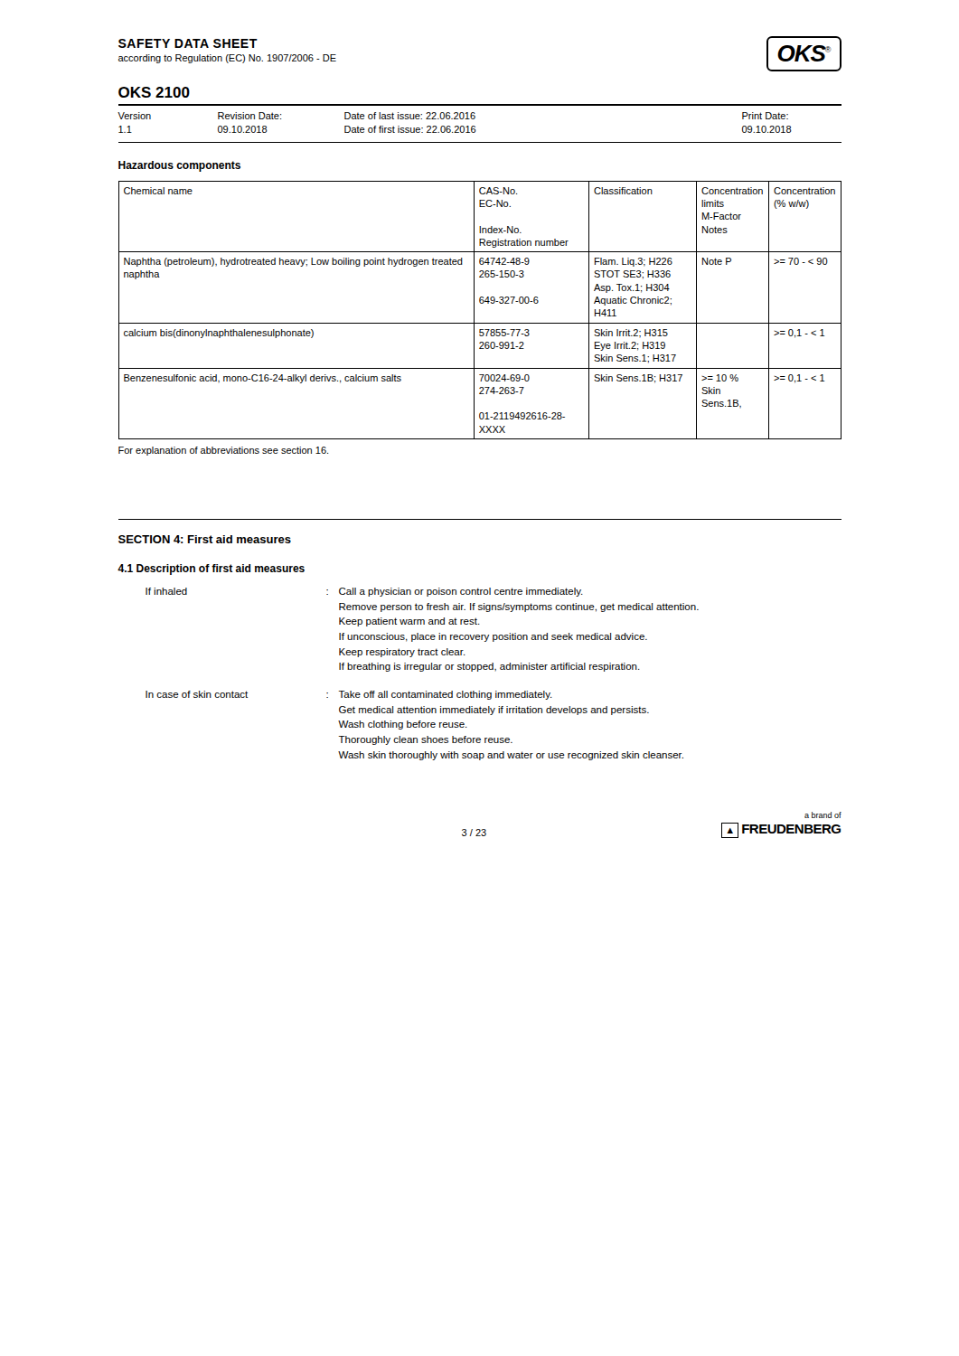SAFETY DATA SHEET
according to Regulation (EC) No. 1907/2006 - DE
OKS®
OKS 2100
Version
1.1
Revision Date:
09.10.2018
Date of last issue: 22.06.2016
Date of first issue: 22.06.2016
Print Date:
09.10.2018
Hazardous components
| Chemical name | CAS-No. EC-No. Index-No. Registration number | Classification | Concentration limits M-Factor Notes | Concentration (% w/w) |
| --- | --- | --- | --- | --- |
| Naphtha (petroleum), hydrotreated heavy; Low boiling point hydrogen treated naphtha | 64742-48-9 265-150-3 649-327-00-6 | Flam. Liq.3; H226 STOT SE3; H336 Asp. Tox.1; H304 Aquatic Chronic2; H411 | Note P | >= 70 - < 90 |
| calcium bis(dinonylnaphthalenesulphonate) | 57855-77-3 260-991-2 | Skin Irrit.2; H315 Eye Irrit.2; H319 Skin Sens.1; H317 | | >= 0,1 - < 1 |
| Benzenesulfonic acid, mono-C16-24-alkyl derivs., calcium salts | 70024-69-0 274-263-7 01-2119492616-28-XXXX | Skin Sens.1B; H317 | >= 10 % Skin Sens.1B, | >= 0,1 - < 1 |
For explanation of abbreviations see section 16.
SECTION 4: First aid measures
4.1 Description of first aid measures
| If inhaled | : | Call a physician or poison control centre immediately. Remove person to fresh air. If signs/symptoms continue, get medical attention. Keep patient warm and at rest. If unconscious, place in recovery position and seek medical advice. Keep respiratory tract clear. If breathing is irregular or stopped, administer artificial respiration. |
| In case of skin contact | : | Take off all contaminated clothing immediately. Get medical attention immediately if irritation develops and persists. Wash clothing before reuse. Thoroughly clean shoes before reuse. Wash skin thoroughly with soap and water or use recognized skin cleanser. |
3 / 23
a brand of
▲FREUDENBERG